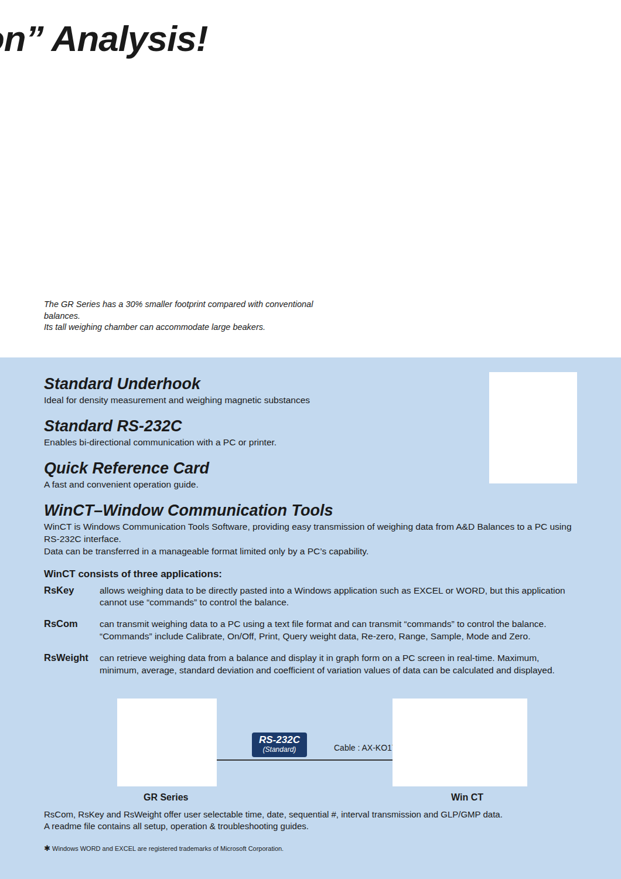on” Analysis!
The GR Series has a 30% smaller footprint compared with conventional balances.
Its tall weighing chamber can accommodate large beakers.
Standard Underhook
Ideal for density measurement and weighing magnetic substances
Standard RS-232C
Enables bi-directional communication with a PC or printer.
Quick Reference Card
A fast and convenient operation guide.
WinCT–Window Communication Tools
WinCT is Windows Communication Tools Software, providing easy transmission of weighing data from A&D Balances to a PC using RS-232C interface.
Data can be transferred in a manageable format limited only by a PC’s capability.
WinCT consists of three applications:
RsKey
allows weighing data to be directly pasted into a Windows application such as EXCEL or WORD, but this application cannot use “commands” to control the balance.
RsCom
can transmit weighing data to a PC using a text file format and can transmit “commands” to control the balance. “Commands” include Calibrate, On/Off, Print, Query weight data, Re-zero, Range, Sample, Mode and Zero.
RsWeight
can retrieve weighing data from a balance and display it in graph form on a PC screen in real-time. Maximum, minimum, average, standard deviation and coefficient of variation values of data can be calculated and displayed.
RS-232C(Standard)
Cable : AX-KO1710
GR Series
Win CT
RsCom, RsKey and RsWeight offer user selectable time, date, sequential #, interval transmission and GLP/GMP data.
A readme file contains all setup, operation & troubleshooting guides.
✱ Windows WORD and EXCEL are registered trademarks of Microsoft Corporation.